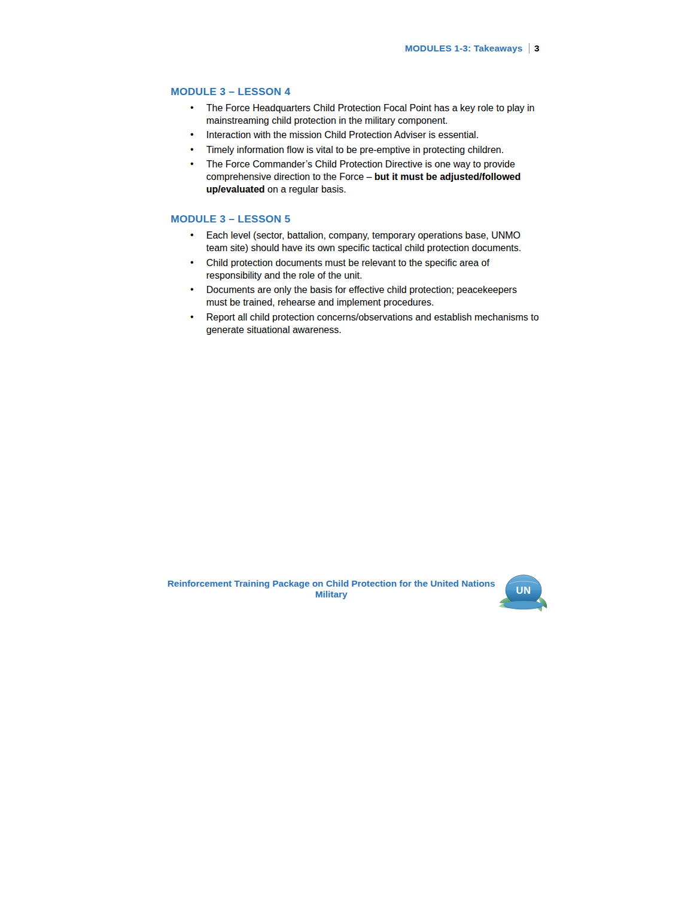MODULES 1-3: Takeaways 3
MODULE 3 – LESSON 4
The Force Headquarters Child Protection Focal Point has a key role to play in mainstreaming child protection in the military component.
Interaction with the mission Child Protection Adviser is essential.
Timely information flow is vital to be pre-emptive in protecting children.
The Force Commander’s Child Protection Directive is one way to provide comprehensive direction to the Force – but it must be adjusted/followed up/evaluated on a regular basis.
MODULE 3 – LESSON 5
Each level (sector, battalion, company, temporary operations base, UNMO team site) should have its own specific tactical child protection documents.
Child protection documents must be relevant to the specific area of responsibility and the role of the unit.
Documents are only the basis for effective child protection; peacekeepers must be trained, rehearse and implement procedures.
Report all child protection concerns/observations and establish mechanisms to generate situational awareness.
Reinforcement Training Package on Child Protection for the United Nations Military
UN